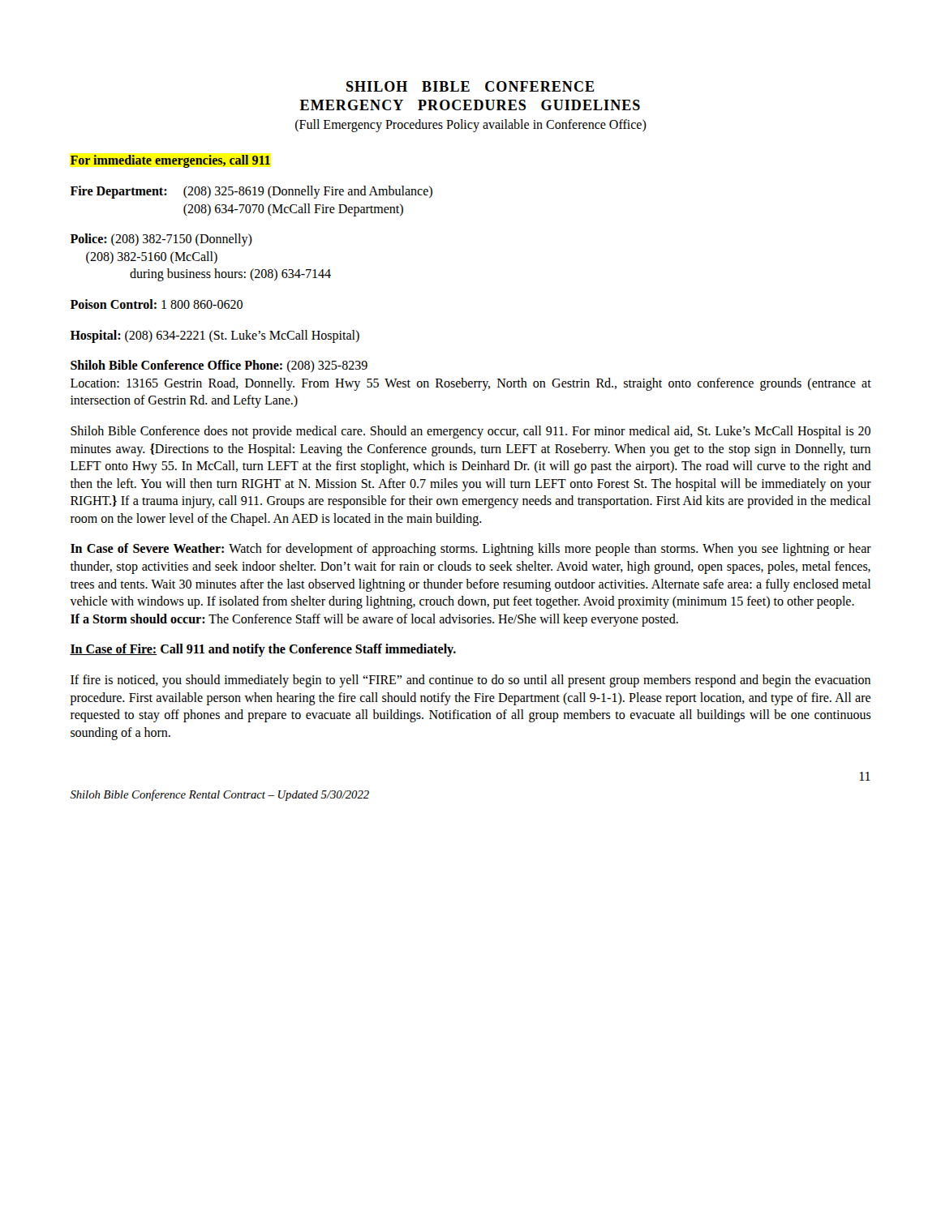SHILOH BIBLE CONFERENCE
EMERGENCY PROCEDURES GUIDELINES
(Full Emergency Procedures Policy available in Conference Office)
For immediate emergencies, call 911
| Fire Department: | (208) 325-8619 (Donnelly Fire and Ambulance) (208) 634-7070 (McCall Fire Department) |
Police: (208) 382-7150 (Donnelly)
(208) 382-5160 (McCall)
during business hours: (208) 634-7144
Poison Control: 1 800 860-0620
Hospital: (208) 634-2221 (St. Luke’s McCall Hospital)
Shiloh Bible Conference Office Phone: (208) 325-8239
Location: 13165 Gestrin Road, Donnelly. From Hwy 55 West on Roseberry, North on Gestrin Rd., straight onto conference grounds (entrance at intersection of Gestrin Rd. and Lefty Lane.)
Shiloh Bible Conference does not provide medical care. Should an emergency occur, call 911. For minor medical aid, St. Luke’s McCall Hospital is 20 minutes away. {Directions to the Hospital: Leaving the Conference grounds, turn LEFT at Roseberry. When you get to the stop sign in Donnelly, turn LEFT onto Hwy 55. In McCall, turn LEFT at the first stoplight, which is Deinhard Dr. (it will go past the airport). The road will curve to the right and then the left. You will then turn RIGHT at N. Mission St. After 0.7 miles you will turn LEFT onto Forest St. The hospital will be immediately on your RIGHT.} If a trauma injury, call 911. Groups are responsible for their own emergency needs and transportation. First Aid kits are provided in the medical room on the lower level of the Chapel. An AED is located in the main building.
In Case of Severe Weather: Watch for development of approaching storms. Lightning kills more people than storms. When you see lightning or hear thunder, stop activities and seek indoor shelter. Don’t wait for rain or clouds to seek shelter. Avoid water, high ground, open spaces, poles, metal fences, trees and tents. Wait 30 minutes after the last observed lightning or thunder before resuming outdoor activities. Alternate safe area: a fully enclosed metal vehicle with windows up. If isolated from shelter during lightning, crouch down, put feet together. Avoid proximity (minimum 15 feet) to other people.
If a Storm should occur: The Conference Staff will be aware of local advisories. He/She will keep everyone posted.
In Case of Fire: Call 911 and notify the Conference Staff immediately.
If fire is noticed, you should immediately begin to yell “FIRE” and continue to do so until all present group members respond and begin the evacuation procedure. First available person when hearing the fire call should notify the Fire Department (call 9-1-1). Please report location, and type of fire. All are requested to stay off phones and prepare to evacuate all buildings. Notification of all group members to evacuate all buildings will be one continuous sounding of a horn.
11
Shiloh Bible Conference Rental Contract – Updated 5/30/2022